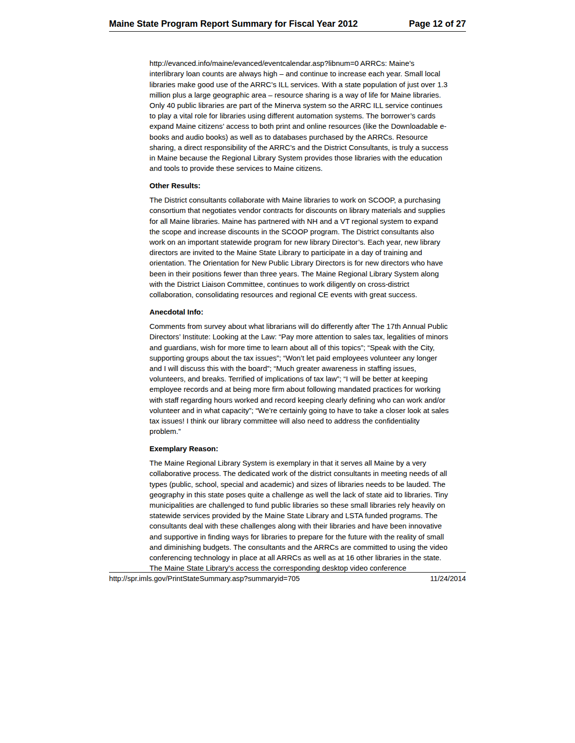Maine State Program Report Summary for Fiscal Year 2012 Page 12 of 27
http://evanced.info/maine/evanced/eventcalendar.asp?libnum=0 ARRCs: Maine’s interlibrary loan counts are always high – and continue to increase each year. Small local libraries make good use of the ARRC’s ILL services. With a state population of just over 1.3 million plus a large geographic area – resource sharing is a way of life for Maine libraries. Only 40 public libraries are part of the Minerva system so the ARRC ILL service continues to play a vital role for libraries using different automation systems. The borrower’s cards expand Maine citizens’ access to both print and online resources (like the Downloadable e-books and audio books) as well as to databases purchased by the ARRCs. Resource sharing, a direct responsibility of the ARRC’s and the District Consultants, is truly a success in Maine because the Regional Library System provides those libraries with the education and tools to provide these services to Maine citizens.
Other Results:
The District consultants collaborate with Maine libraries to work on SCOOP, a purchasing consortium that negotiates vendor contracts for discounts on library materials and supplies for all Maine libraries. Maine has partnered with NH and a VT regional system to expand the scope and increase discounts in the SCOOP program. The District consultants also work on an important statewide program for new library Director’s. Each year, new library directors are invited to the Maine State Library to participate in a day of training and orientation. The Orientation for New Public Library Directors is for new directors who have been in their positions fewer than three years. The Maine Regional Library System along with the District Liaison Committee, continues to work diligently on cross-district collaboration, consolidating resources and regional CE events with great success.
Anecdotal Info:
Comments from survey about what librarians will do differently after The 17th Annual Public Directors’ Institute: Looking at the Law: “Pay more attention to sales tax, legalities of minors and guardians, wish for more time to learn about all of this topics”; “Speak with the City, supporting groups about the tax issues”; “Won’t let paid employees volunteer any longer and I will discuss this with the board”; “Much greater awareness in staffing issues, volunteers, and breaks. Terrified of implications of tax law”; “I will be better at keeping employee records and at being more firm about following mandated practices for working with staff regarding hours worked and record keeping clearly defining who can work and/or volunteer and in what capacity”; “We’re certainly going to have to take a closer look at sales tax issues! I think our library committee will also need to address the confidentiality problem.”
Exemplary Reason:
The Maine Regional Library System is exemplary in that it serves all Maine by a very collaborative process. The dedicated work of the district consultants in meeting needs of all types (public, school, special and academic) and sizes of libraries needs to be lauded. The geography in this state poses quite a challenge as well the lack of state aid to libraries. Tiny municipalities are challenged to fund public libraries so these small libraries rely heavily on statewide services provided by the Maine State Library and LSTA funded programs. The consultants deal with these challenges along with their libraries and have been innovative and supportive in finding ways for libraries to prepare for the future with the reality of small and diminishing budgets. The consultants and the ARRCs are committed to using the video conferencing technology in place at all ARRCs as well as at 16 other libraries in the state. The Maine State Library’s access the corresponding desktop video conference
http://spr.imls.gov/PrintStateSummary.asp?summaryid=705 11/24/2014